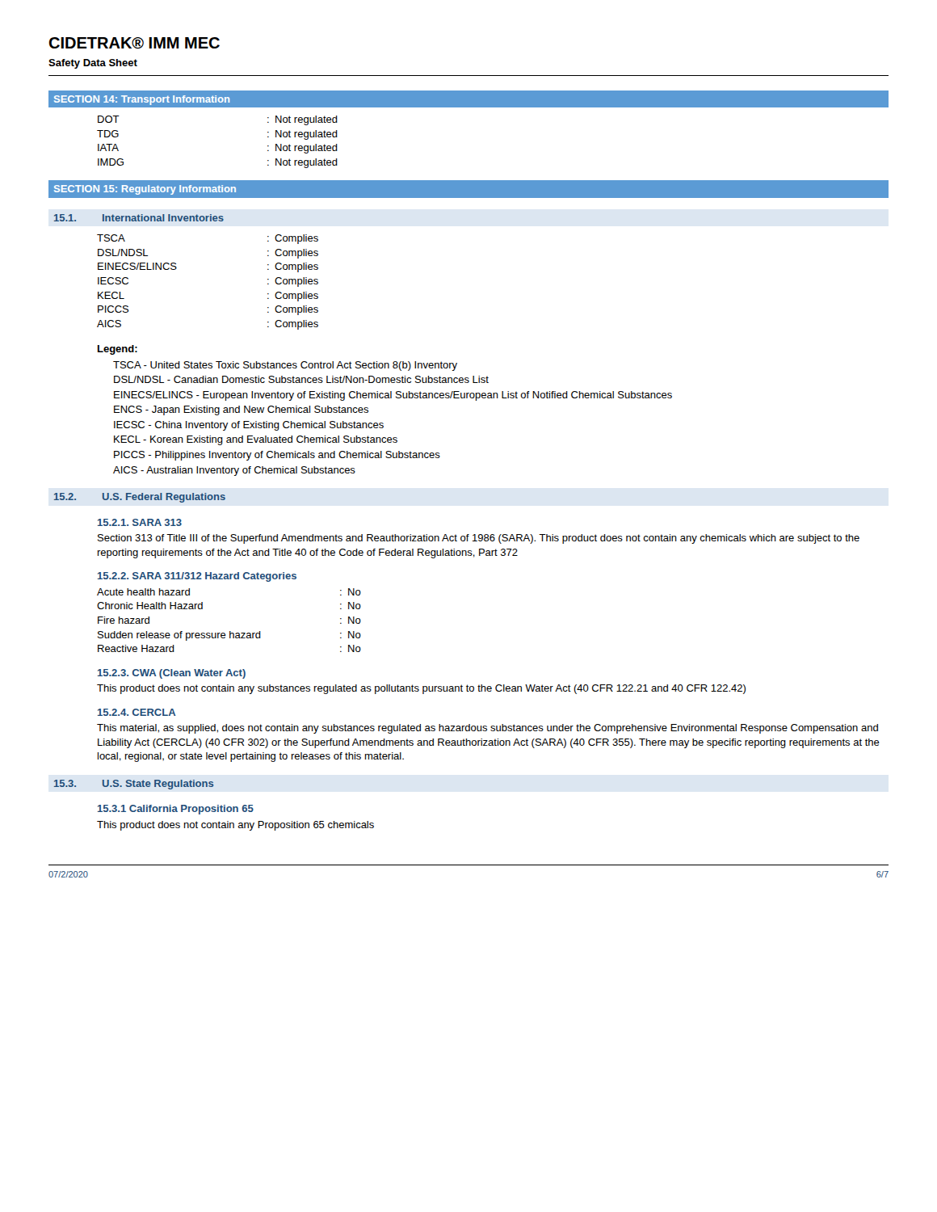CIDETRAK® IMM MEC
Safety Data Sheet
SECTION 14: Transport Information
| DOT | : | Not regulated |
| TDG | : | Not regulated |
| IATA | : | Not regulated |
| IMDG | : | Not regulated |
SECTION 15: Regulatory Information
15.1. International Inventories
| TSCA | : | Complies |
| DSL/NDSL | : | Complies |
| EINECS/ELINCS | : | Complies |
| IECSC | : | Complies |
| KECL | : | Complies |
| PICCS | : | Complies |
| AICS | : | Complies |
Legend:
TSCA - United States Toxic Substances Control Act Section 8(b) Inventory
DSL/NDSL - Canadian Domestic Substances List/Non-Domestic Substances List
EINECS/ELINCS - European Inventory of Existing Chemical Substances/European List of Notified Chemical Substances
ENCS - Japan Existing and New Chemical Substances
IECSC - China Inventory of Existing Chemical Substances
KECL - Korean Existing and Evaluated Chemical Substances
PICCS - Philippines Inventory of Chemicals and Chemical Substances
AICS - Australian Inventory of Chemical Substances
15.2. U.S. Federal Regulations
15.2.1. SARA 313
Section 313 of Title III of the Superfund Amendments and Reauthorization Act of 1986 (SARA). This product does not contain any chemicals which are subject to the reporting requirements of the Act and Title 40 of the Code of Federal Regulations, Part 372
15.2.2. SARA 311/312 Hazard Categories
| Acute health hazard | : | No |
| Chronic Health Hazard | : | No |
| Fire hazard | : | No |
| Sudden release of pressure hazard | : | No |
| Reactive Hazard | : | No |
15.2.3. CWA (Clean Water Act)
This product does not contain any substances regulated as pollutants pursuant to the Clean Water Act (40 CFR 122.21 and 40 CFR 122.42)
15.2.4. CERCLA
This material, as supplied, does not contain any substances regulated as hazardous substances under the Comprehensive Environmental Response Compensation and Liability Act (CERCLA) (40 CFR 302) or the Superfund Amendments and Reauthorization Act (SARA) (40 CFR 355). There may be specific reporting requirements at the local, regional, or state level pertaining to releases of this material.
15.3. U.S. State Regulations
15.3.1 California Proposition 65
This product does not contain any Proposition 65 chemicals
07/2/2020 6/7